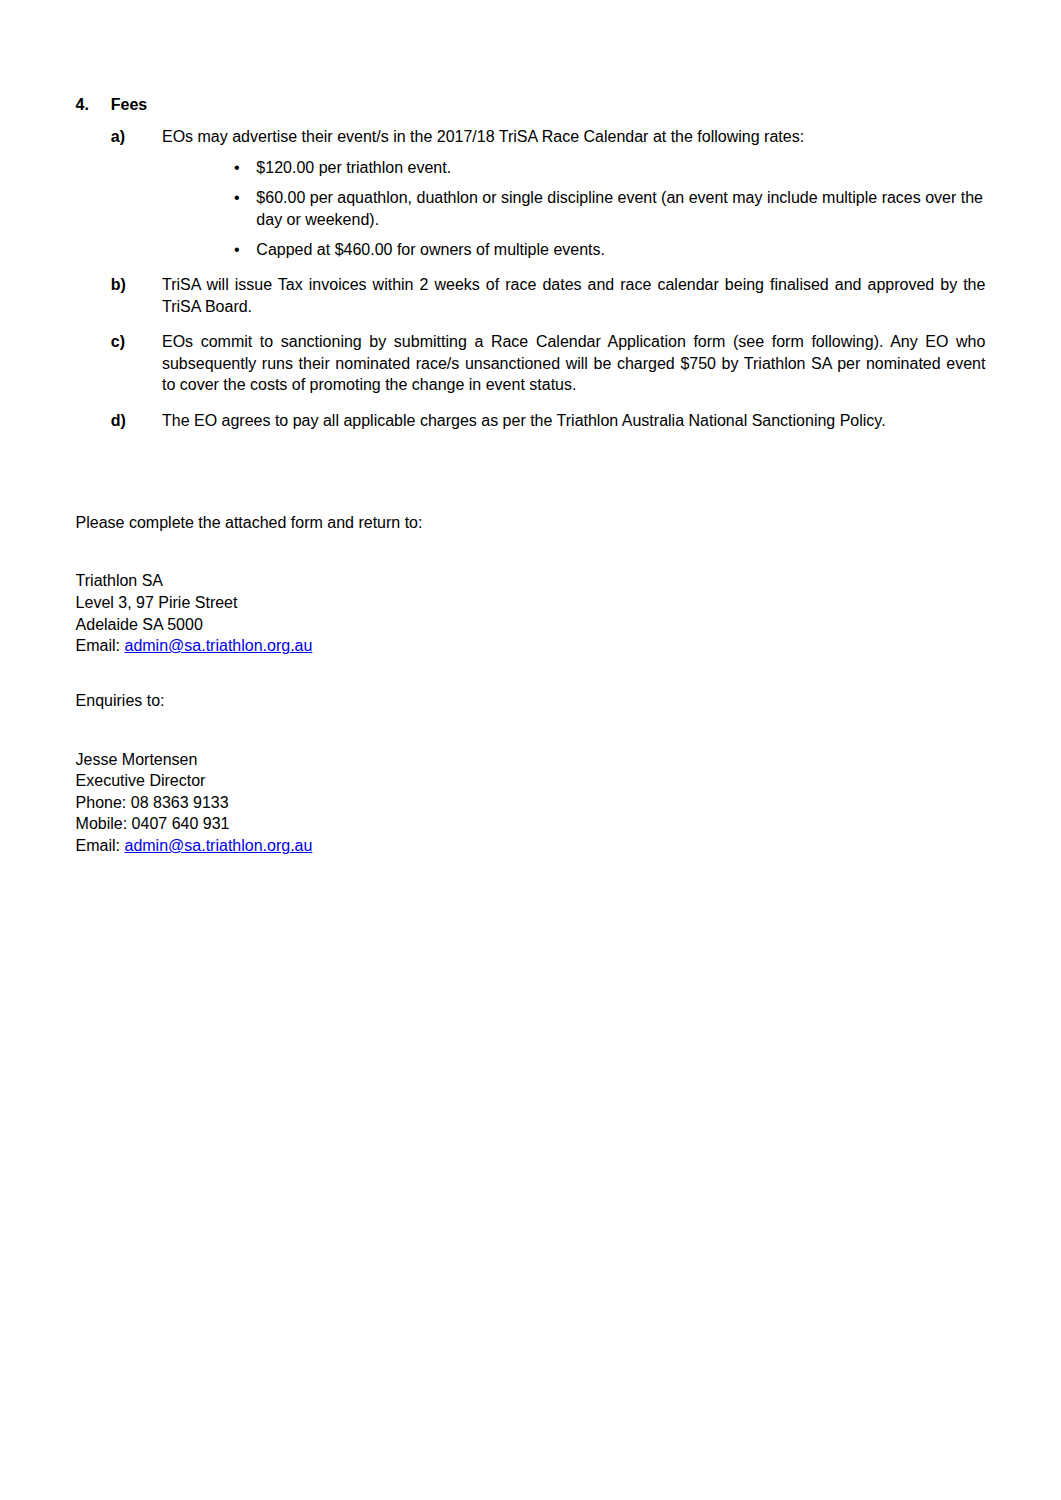4. Fees
a) EOs may advertise their event/s in the 2017/18 TriSA Race Calendar at the following rates:
$120.00 per triathlon event.
$60.00 per aquathlon, duathlon or single discipline event (an event may include multiple races over the day or weekend).
Capped at $460.00 for owners of multiple events.
b) TriSA will issue Tax invoices within 2 weeks of race dates and race calendar being finalised and approved by the TriSA Board.
c) EOs commit to sanctioning by submitting a Race Calendar Application form (see form following). Any EO who subsequently runs their nominated race/s unsanctioned will be charged $750 by Triathlon SA per nominated event to cover the costs of promoting the change in event status.
d) The EO agrees to pay all applicable charges as per the Triathlon Australia National Sanctioning Policy.
Please complete the attached form and return to:
Triathlon SA
Level 3, 97 Pirie Street
Adelaide SA 5000
Email: admin@sa.triathlon.org.au
Enquiries to:
Jesse Mortensen
Executive Director
Phone: 08 8363 9133
Mobile: 0407 640 931
Email: admin@sa.triathlon.org.au